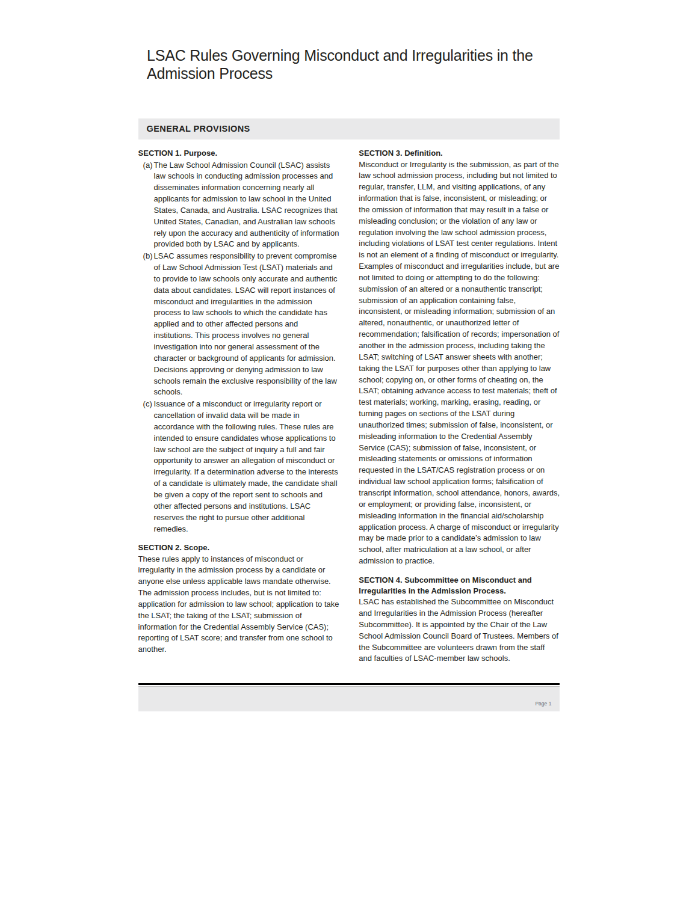LSAC Rules Governing Misconduct and Irregularities in the Admission Process
GENERAL PROVISIONS
SECTION 1. Purpose.
(a)
The Law School Admission Council (LSAC) assists law schools in conducting admission processes and disseminates information concerning nearly all applicants for admission to law school in the United States, Canada, and Australia. LSAC recognizes that United States, Canadian, and Australian law schools rely upon the accuracy and authenticity of information provided both by LSAC and by applicants.
(b)
LSAC assumes responsibility to prevent compromise of Law School Admission Test (LSAT) materials and to provide to law schools only accurate and authentic data about candidates. LSAC will report instances of misconduct and irregularities in the admission process to law schools to which the candidate has applied and to other affected persons and institutions. This process involves no general investigation into nor general assessment of the character or background of applicants for admission. Decisions approving or denying admission to law schools remain the exclusive responsibility of the law schools.
(c)
Issuance of a misconduct or irregularity report or cancellation of invalid data will be made in accordance with the following rules. These rules are intended to ensure candidates whose applications to law school are the subject of inquiry a full and fair opportunity to answer an allegation of misconduct or irregularity. If a determination adverse to the interests of a candidate is ultimately made, the candidate shall be given a copy of the report sent to schools and other affected persons and institutions. LSAC reserves the right to pursue other additional remedies.
SECTION 2. Scope.
These rules apply to instances of misconduct or irregularity in the admission process by a candidate or anyone else unless applicable laws mandate otherwise. The admission process includes, but is not limited to: application for admission to law school; application to take the LSAT; the taking of the LSAT; submission of information for the Credential Assembly Service (CAS); reporting of LSAT score; and transfer from one school to another.
SECTION 3. Definition.
Misconduct or Irregularity is the submission, as part of the law school admission process, including but not limited to regular, transfer, LLM, and visiting applications, of any information that is false, inconsistent, or misleading; or the omission of information that may result in a false or misleading conclusion; or the violation of any law or regulation involving the law school admission process, including violations of LSAT test center regulations. Intent is not an element of a finding of misconduct or irregularity. Examples of misconduct and irregularities include, but are not limited to doing or attempting to do the following: submission of an altered or a nonauthentic transcript; submission of an application containing false, inconsistent, or misleading information; submission of an altered, nonauthentic, or unauthorized letter of recommendation; falsification of records; impersonation of another in the admission process, including taking the LSAT; switching of LSAT answer sheets with another; taking the LSAT for purposes other than applying to law school; copying on, or other forms of cheating on, the LSAT; obtaining advance access to test materials; theft of test materials; working, marking, erasing, reading, or turning pages on sections of the LSAT during unauthorized times; submission of false, inconsistent, or misleading information to the Credential Assembly Service (CAS); submission of false, inconsistent, or misleading statements or omissions of information requested in the LSAT/CAS registration process or on individual law school application forms; falsification of transcript information, school attendance, honors, awards, or employment; or providing false, inconsistent, or misleading information in the financial aid/scholarship application process. A charge of misconduct or irregularity may be made prior to a candidate’s admission to law school, after matriculation at a law school, or after admission to practice.
SECTION 4. Subcommittee on Misconduct and Irregularities in the Admission Process.
LSAC has established the Subcommittee on Misconduct and Irregularities in the Admission Process (hereafter Subcommittee). It is appointed by the Chair of the Law School Admission Council Board of Trustees. Members of the Subcommittee are volunteers drawn from the staff and faculties of LSAC-member law schools.
Page 1